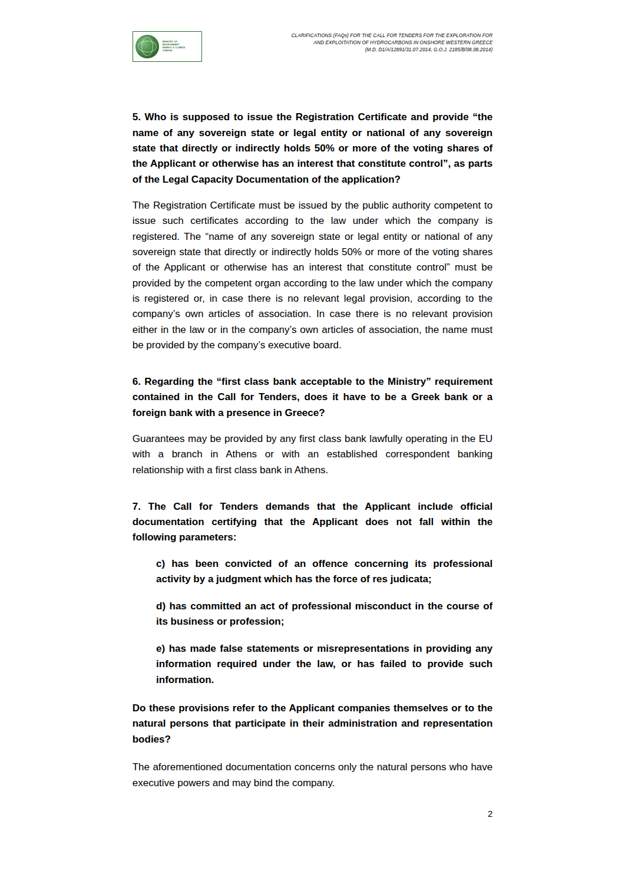Ministry of
Environment
Energy & Climate
Change
CLARIFICATIONS (FAQs) FOR THE CALL FOR TENDERS FOR THE EXPLORATION FOR AND EXPLOITATION OF HYDROCARBONS IN ONSHORE WESTERN GREECE (M.D. D1/A/12891/31.07.2014, G.O.J. 2185/B/08.08.2014)
5. Who is supposed to issue the Registration Certificate and provide “the name of any sovereign state or legal entity or national of any sovereign state that directly or indirectly holds 50% or more of the voting shares of the Applicant or otherwise has an interest that constitute control”, as parts of the Legal Capacity Documentation of the application?
The Registration Certificate must be issued by the public authority competent to issue such certificates according to the law under which the company is registered. The “name of any sovereign state or legal entity or national of any sovereign state that directly or indirectly holds 50% or more of the voting shares of the Applicant or otherwise has an interest that constitute control” must be provided by the competent organ according to the law under which the company is registered or, in case there is no relevant legal provision, according to the company’s own articles of association. In case there is no relevant provision either in the law or in the company’s own articles of association, the name must be provided by the company’s executive board.
6. Regarding the “first class bank acceptable to the Ministry” requirement contained in the Call for Tenders, does it have to be a Greek bank or a foreign bank with a presence in Greece?
Guarantees may be provided by any first class bank lawfully operating in the EU with a branch in Athens or with an established correspondent banking relationship with a first class bank in Athens.
7. The Call for Tenders demands that the Applicant include official documentation certifying that the Applicant does not fall within the following parameters:
c) has been convicted of an offence concerning its professional activity by a judgment which has the force of res judicata;
d) has committed an act of professional misconduct in the course of its business or profession;
e) has made false statements or misrepresentations in providing any information required under the law, or has failed to provide such information.
Do these provisions refer to the Applicant companies themselves or to the natural persons that participate in their administration and representation bodies?
The aforementioned documentation concerns only the natural persons who have executive powers and may bind the company.
2